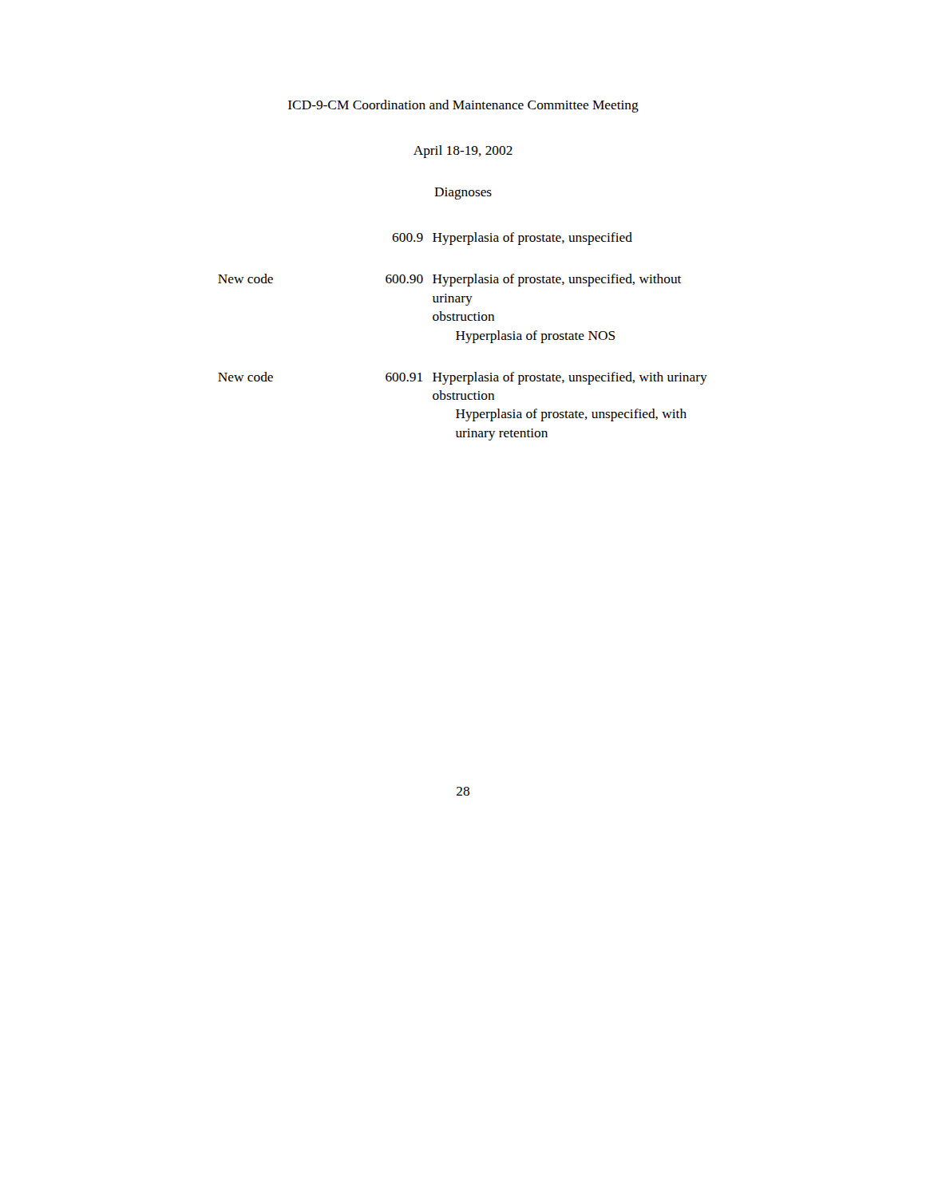ICD-9-CM Coordination and Maintenance Committee Meeting
April 18-19, 2002
Diagnoses
600.9
Hyperplasia of prostate, unspecified
New code
600.90
Hyperplasia of prostate, unspecified, without urinary
obstruction
Hyperplasia of prostate NOS
New code
600.91
Hyperplasia of prostate, unspecified, with urinary obstruction
Hyperplasia of prostate, unspecified, with urinary retention
28